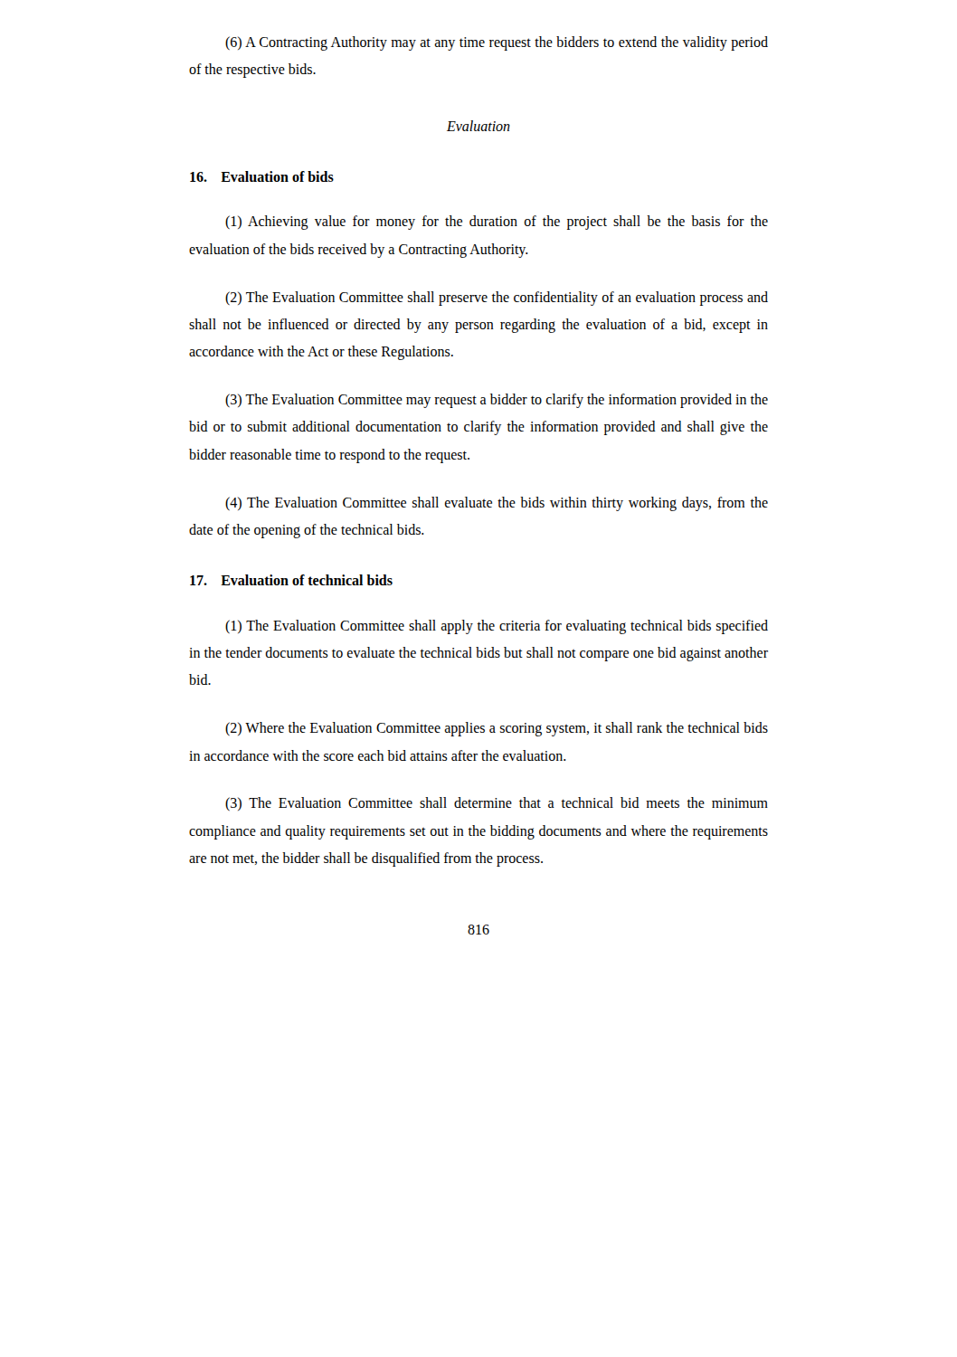(6) A Contracting Authority may at any time request the bidders to extend the validity period of the respective bids.
Evaluation
16. Evaluation of bids
(1) Achieving value for money for the duration of the project shall be the basis for the evaluation of the bids received by a Contracting Authority.
(2) The Evaluation Committee shall preserve the confidentiality of an evaluation process and shall not be influenced or directed by any person regarding the evaluation of a bid, except in accordance with the Act or these Regulations.
(3) The Evaluation Committee may request a bidder to clarify the information provided in the bid or to submit additional documentation to clarify the information provided and shall give the bidder reasonable time to respond to the request.
(4) The Evaluation Committee shall evaluate the bids within thirty working days, from the date of the opening of the technical bids.
17. Evaluation of technical bids
(1) The Evaluation Committee shall apply the criteria for evaluating technical bids specified in the tender documents to evaluate the technical bids but shall not compare one bid against another bid.
(2) Where the Evaluation Committee applies a scoring system, it shall rank the technical bids in accordance with the score each bid attains after the evaluation.
(3) The Evaluation Committee shall determine that a technical bid meets the minimum compliance and quality requirements set out in the bidding documents and where the requirements are not met, the bidder shall be disqualified from the process.
816